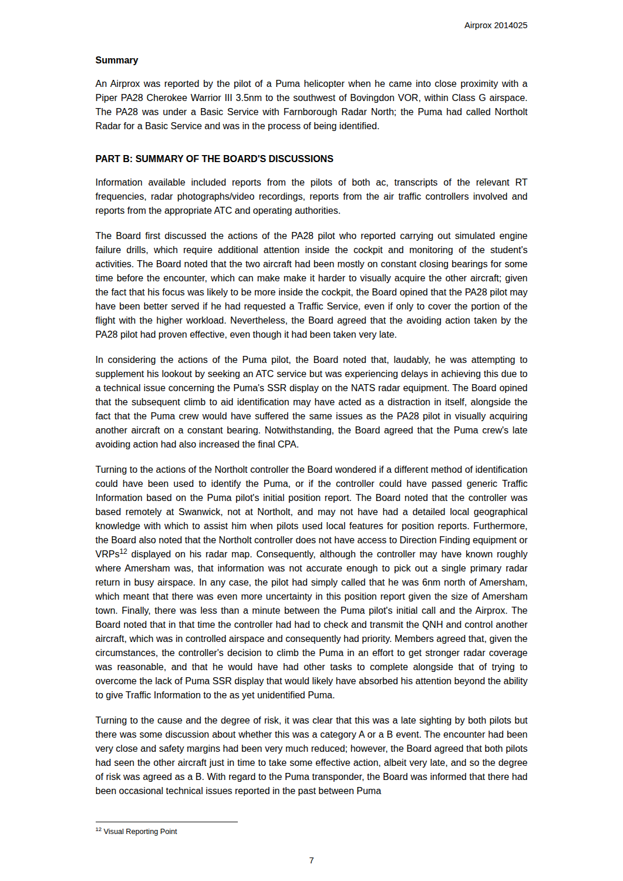Airprox 2014025
Summary
An Airprox was reported by the pilot of a Puma helicopter when he came into close proximity with a Piper PA28 Cherokee Warrior III 3.5nm to the southwest of Bovingdon VOR, within Class G airspace. The PA28 was under a Basic Service with Farnborough Radar North; the Puma had called Northolt Radar for a Basic Service and was in the process of being identified.
PART B: SUMMARY OF THE BOARD'S DISCUSSIONS
Information available included reports from the pilots of both ac, transcripts of the relevant RT frequencies, radar photographs/video recordings, reports from the air traffic controllers involved and reports from the appropriate ATC and operating authorities.
The Board first discussed the actions of the PA28 pilot who reported carrying out simulated engine failure drills, which require additional attention inside the cockpit and monitoring of the student's activities. The Board noted that the two aircraft had been mostly on constant closing bearings for some time before the encounter, which can make make it harder to visually acquire the other aircraft; given the fact that his focus was likely to be more inside the cockpit, the Board opined that the PA28 pilot may have been better served if he had requested a Traffic Service, even if only to cover the portion of the flight with the higher workload. Nevertheless, the Board agreed that the avoiding action taken by the PA28 pilot had proven effective, even though it had been taken very late.
In considering the actions of the Puma pilot, the Board noted that, laudably, he was attempting to supplement his lookout by seeking an ATC service but was experiencing delays in achieving this due to a technical issue concerning the Puma's SSR display on the NATS radar equipment. The Board opined that the subsequent climb to aid identification may have acted as a distraction in itself, alongside the fact that the Puma crew would have suffered the same issues as the PA28 pilot in visually acquiring another aircraft on a constant bearing. Notwithstanding, the Board agreed that the Puma crew's late avoiding action had also increased the final CPA.
Turning to the actions of the Northolt controller the Board wondered if a different method of identification could have been used to identify the Puma, or if the controller could have passed generic Traffic Information based on the Puma pilot's initial position report. The Board noted that the controller was based remotely at Swanwick, not at Northolt, and may not have had a detailed local geographical knowledge with which to assist him when pilots used local features for position reports. Furthermore, the Board also noted that the Northolt controller does not have access to Direction Finding equipment or VRPs12 displayed on his radar map. Consequently, although the controller may have known roughly where Amersham was, that information was not accurate enough to pick out a single primary radar return in busy airspace. In any case, the pilot had simply called that he was 6nm north of Amersham, which meant that there was even more uncertainty in this position report given the size of Amersham town. Finally, there was less than a minute between the Puma pilot's initial call and the Airprox. The Board noted that in that time the controller had had to check and transmit the QNH and control another aircraft, which was in controlled airspace and consequently had priority. Members agreed that, given the circumstances, the controller's decision to climb the Puma in an effort to get stronger radar coverage was reasonable, and that he would have had other tasks to complete alongside that of trying to overcome the lack of Puma SSR display that would likely have absorbed his attention beyond the ability to give Traffic Information to the as yet unidentified Puma.
Turning to the cause and the degree of risk, it was clear that this was a late sighting by both pilots but there was some discussion about whether this was a category A or a B event. The encounter had been very close and safety margins had been very much reduced; however, the Board agreed that both pilots had seen the other aircraft just in time to take some effective action, albeit very late, and so the degree of risk was agreed as a B. With regard to the Puma transponder, the Board was informed that there had been occasional technical issues reported in the past between Puma
12 Visual Reporting Point
7